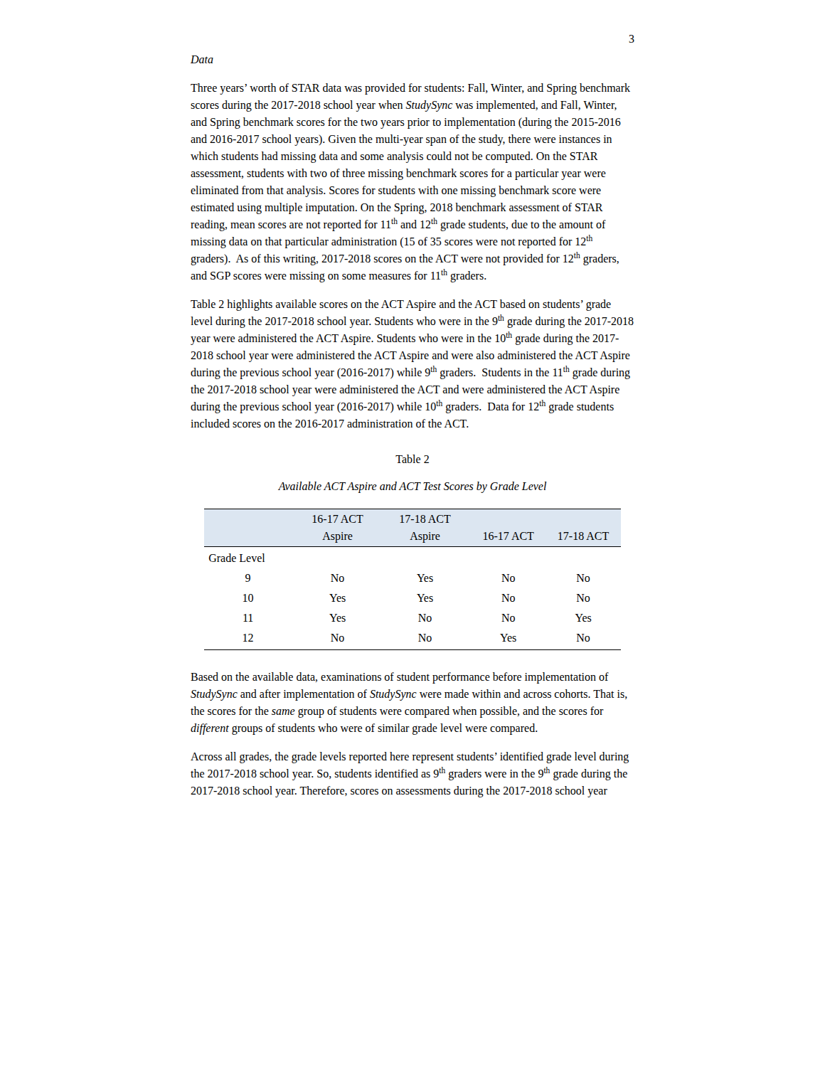3
Data
Three years’ worth of STAR data was provided for students: Fall, Winter, and Spring benchmark scores during the 2017-2018 school year when StudySync was implemented, and Fall, Winter, and Spring benchmark scores for the two years prior to implementation (during the 2015-2016 and 2016-2017 school years). Given the multi-year span of the study, there were instances in which students had missing data and some analysis could not be computed. On the STAR assessment, students with two of three missing benchmark scores for a particular year were eliminated from that analysis. Scores for students with one missing benchmark score were estimated using multiple imputation. On the Spring, 2018 benchmark assessment of STAR reading, mean scores are not reported for 11th and 12th grade students, due to the amount of missing data on that particular administration (15 of 35 scores were not reported for 12th graders). As of this writing, 2017-2018 scores on the ACT were not provided for 12th graders, and SGP scores were missing on some measures for 11th graders.
Table 2 highlights available scores on the ACT Aspire and the ACT based on students’ grade level during the 2017-2018 school year. Students who were in the 9th grade during the 2017-2018 year were administered the ACT Aspire. Students who were in the 10th grade during the 2017-2018 school year were administered the ACT Aspire and were also administered the ACT Aspire during the previous school year (2016-2017) while 9th graders. Students in the 11th grade during the 2017-2018 school year were administered the ACT and were administered the ACT Aspire during the previous school year (2016-2017) while 10th graders. Data for 12th grade students included scores on the 2016-2017 administration of the ACT.
Table 2
Available ACT Aspire and ACT Test Scores by Grade Level
| | 16-17 ACT Aspire | 17-18 ACT Aspire | 16-17 ACT | 17-18 ACT |
| --- | --- | --- | --- | --- |
| Grade Level |
| 9 | No | Yes | No | No |
| 10 | Yes | Yes | No | No |
| 11 | Yes | No | No | Yes |
| 12 | No | No | Yes | No |
Based on the available data, examinations of student performance before implementation of StudySync and after implementation of StudySync were made within and across cohorts. That is, the scores for the same group of students were compared when possible, and the scores for different groups of students who were of similar grade level were compared.
Across all grades, the grade levels reported here represent students’ identified grade level during the 2017-2018 school year. So, students identified as 9th graders were in the 9th grade during the 2017-2018 school year. Therefore, scores on assessments during the 2017-2018 school year